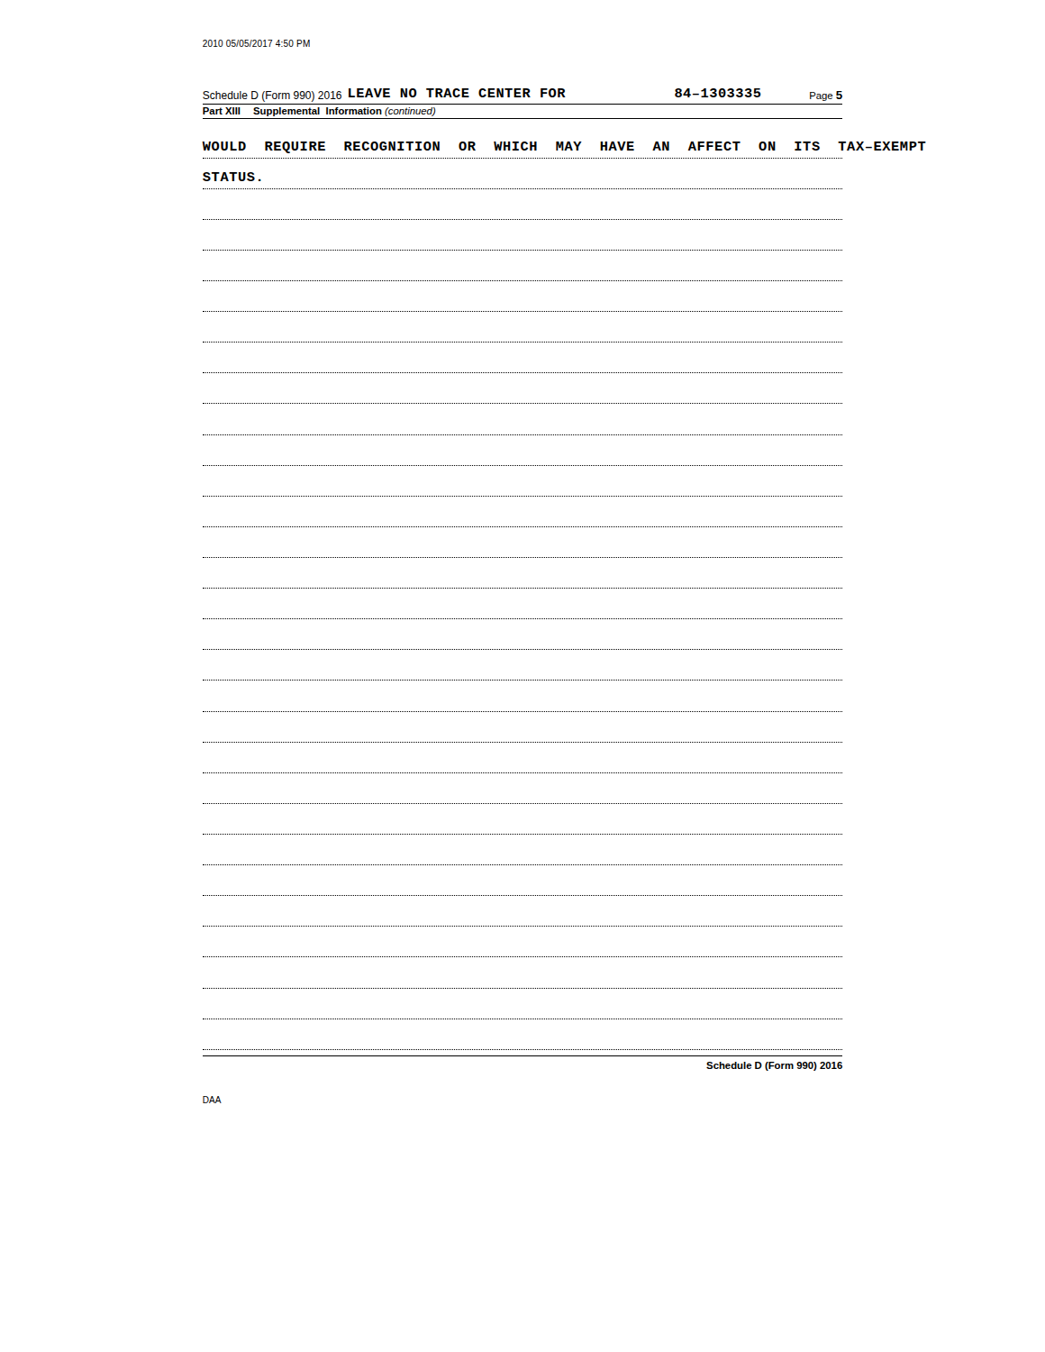2010 05/05/2017 4:50 PM
Schedule D (Form 990) 2016 LEAVE NO TRACE CENTER FOR 84–1303335 Page 5
Part XIII Supplemental Information (continued)
WOULD REQUIRE RECOGNITION OR WHICH MAY HAVE AN AFFECT ON ITS TAX–EXEMPT
STATUS.
Schedule D (Form 990) 2016
DAA